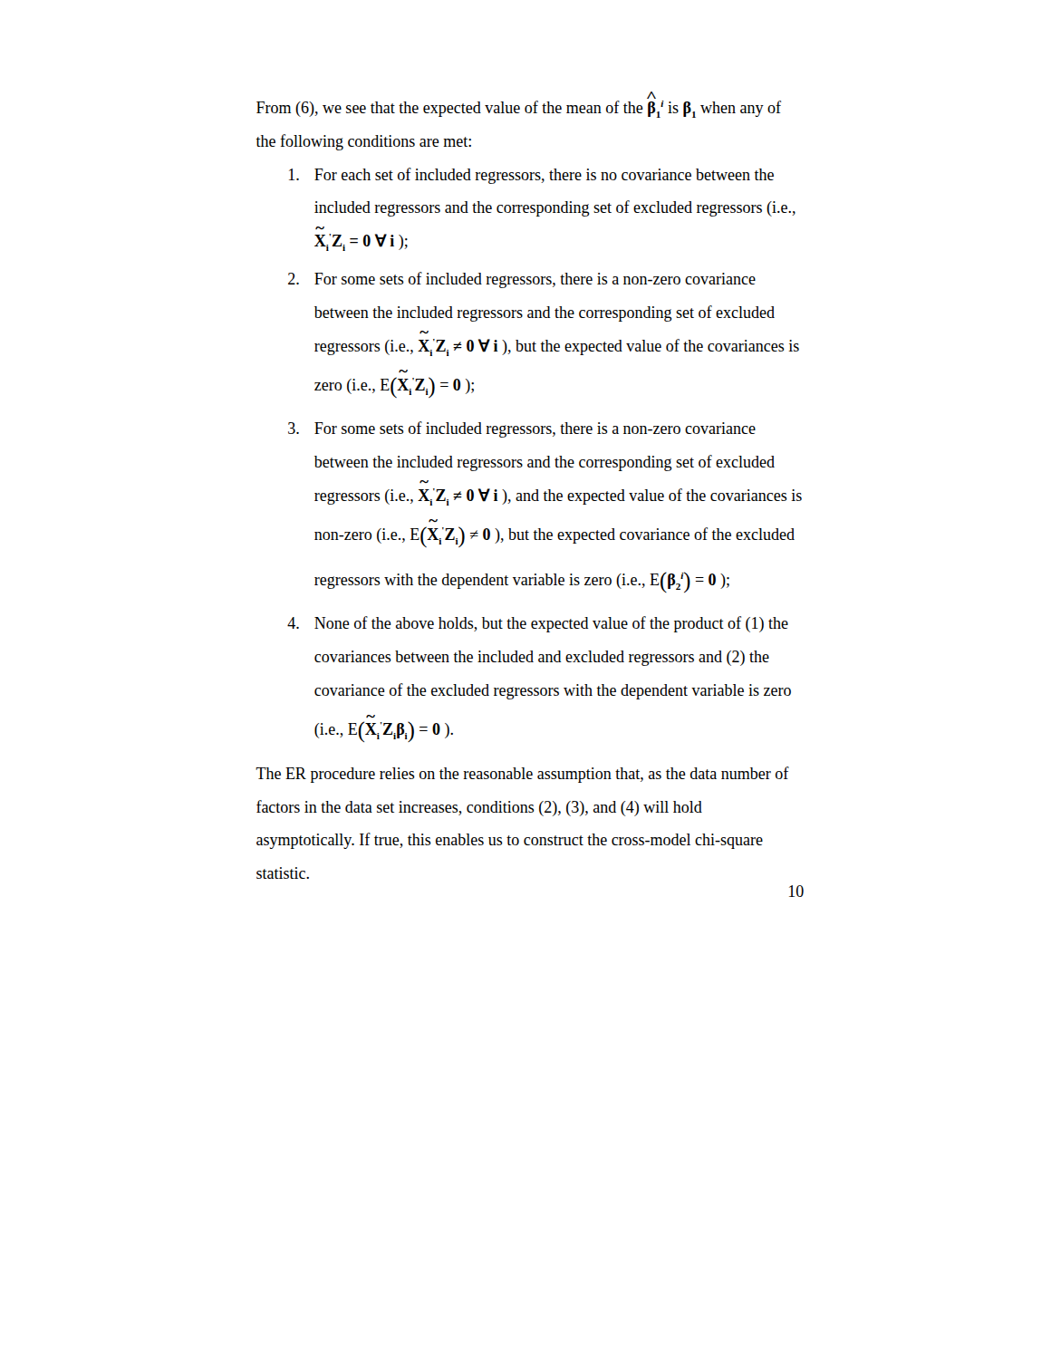From (6), we see that the expected value of the mean of the β1i is β1 when any of the following conditions are met:
For each set of included regressors, there is no covariance between the included regressors and the corresponding set of excluded regressors (i.e., Xi'Zi = 0 ∀ i );
For some sets of included regressors, there is a non-zero covariance between the included regressors and the corresponding set of excluded regressors (i.e., Xi'Zi ≠ 0 ∀ i ), but the expected value of the covariances is zero (i.e., E(Xi'Zi) = 0 );
For some sets of included regressors, there is a non-zero covariance between the included regressors and the corresponding set of excluded regressors (i.e., Xi'Zi ≠ 0 ∀ i ), and the expected value of the covariances is non-zero (i.e., E(Xi'Zi) ≠ 0 ), but the expected covariance of the excluded regressors with the dependent variable is zero (i.e., E(β2i) = 0 );
None of the above holds, but the expected value of the product of (1) the covariances between the included and excluded regressors and (2) the covariance of the excluded regressors with the dependent variable is zero (i.e., E(Xi'Ziβi) = 0 ).
The ER procedure relies on the reasonable assumption that, as the data number of factors in the data set increases, conditions (2), (3), and (4) will hold asymptotically. If true, this enables us to construct the cross-model chi-square statistic.
10